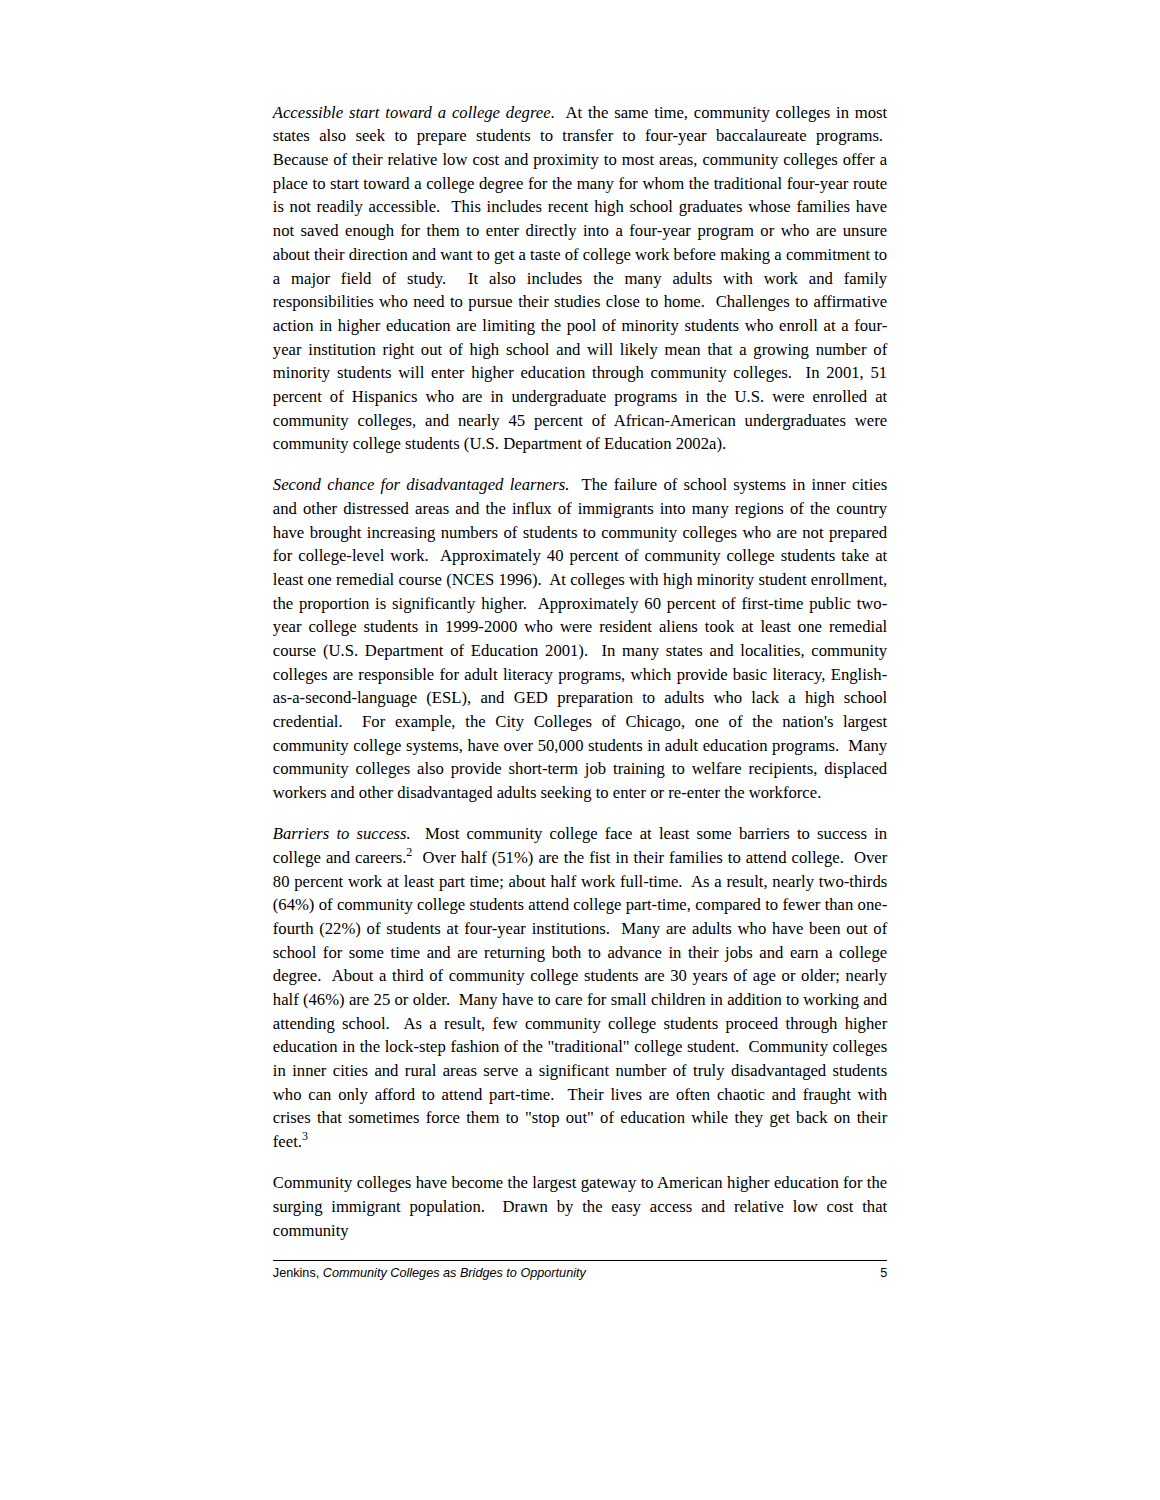Accessible start toward a college degree. At the same time, community colleges in most states also seek to prepare students to transfer to four-year baccalaureate programs. Because of their relative low cost and proximity to most areas, community colleges offer a place to start toward a college degree for the many for whom the traditional four-year route is not readily accessible. This includes recent high school graduates whose families have not saved enough for them to enter directly into a four-year program or who are unsure about their direction and want to get a taste of college work before making a commitment to a major field of study. It also includes the many adults with work and family responsibilities who need to pursue their studies close to home. Challenges to affirmative action in higher education are limiting the pool of minority students who enroll at a four-year institution right out of high school and will likely mean that a growing number of minority students will enter higher education through community colleges. In 2001, 51 percent of Hispanics who are in undergraduate programs in the U.S. were enrolled at community colleges, and nearly 45 percent of African-American undergraduates were community college students (U.S. Department of Education 2002a).
Second chance for disadvantaged learners. The failure of school systems in inner cities and other distressed areas and the influx of immigrants into many regions of the country have brought increasing numbers of students to community colleges who are not prepared for college-level work. Approximately 40 percent of community college students take at least one remedial course (NCES 1996). At colleges with high minority student enrollment, the proportion is significantly higher. Approximately 60 percent of first-time public two-year college students in 1999-2000 who were resident aliens took at least one remedial course (U.S. Department of Education 2001). In many states and localities, community colleges are responsible for adult literacy programs, which provide basic literacy, English-as-a-second-language (ESL), and GED preparation to adults who lack a high school credential. For example, the City Colleges of Chicago, one of the nation's largest community college systems, have over 50,000 students in adult education programs. Many community colleges also provide short-term job training to welfare recipients, displaced workers and other disadvantaged adults seeking to enter or re-enter the workforce.
Barriers to success. Most community college face at least some barriers to success in college and careers.2 Over half (51%) are the fist in their families to attend college. Over 80 percent work at least part time; about half work full-time. As a result, nearly two-thirds (64%) of community college students attend college part-time, compared to fewer than one-fourth (22%) of students at four-year institutions. Many are adults who have been out of school for some time and are returning both to advance in their jobs and earn a college degree. About a third of community college students are 30 years of age or older; nearly half (46%) are 25 or older. Many have to care for small children in addition to working and attending school. As a result, few community college students proceed through higher education in the lock-step fashion of the "traditional" college student. Community colleges in inner cities and rural areas serve a significant number of truly disadvantaged students who can only afford to attend part-time. Their lives are often chaotic and fraught with crises that sometimes force them to "stop out" of education while they get back on their feet.3
Community colleges have become the largest gateway to American higher education for the surging immigrant population. Drawn by the easy access and relative low cost that community
Jenkins, Community Colleges as Bridges to Opportunity
5